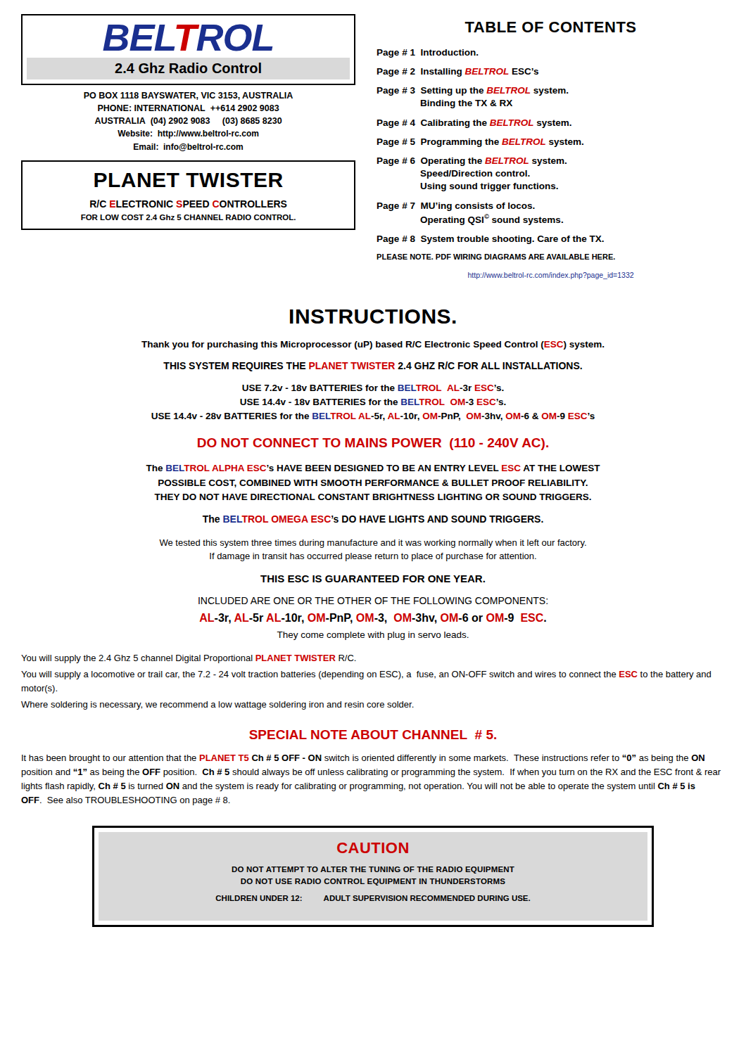BEL TROL
2.4 Ghz Radio Control
PO BOX 1118 BAYSWATER, VIC 3153, AUSTRALIA
PHONE: INTERNATIONAL ++614 2902 9083
AUSTRALIA (04) 2902 9083 (03) 8685 8230
Website: http://www.beltrol-rc.com
Email: info@beltrol-rc.com
PLANET TWISTER
R/C ELECTRONIC SPEED CONTROLLERS
FOR LOW COST 2.4 Ghz 5 CHANNEL RADIO CONTROL.
TABLE OF CONTENTS
Page # 1 Introduction.
Page # 2 Installing BELTROL ESC’s
Page # 3 Setting up the BELTROL system. Binding the TX & RX
Page # 4 Calibrating the BELTROL system.
Page # 5 Programming the BELTROL system.
Page # 6 Operating the BELTROL system. Speed/Direction control. Using sound trigger functions.
Page # 7 MU’ing consists of locos. Operating QSI© sound systems.
Page # 8 System trouble shooting. Care of the TX.
PLEASE NOTE. PDF WIRING DIAGRAMS ARE AVAILABLE HERE.
http://www.beltrol-rc.com/index.php?page_id=1332
INSTRUCTIONS.
Thank you for purchasing this Microprocessor (uP) based R/C Electronic Speed Control (ESC) system.
THIS SYSTEM REQUIRES THE PLANET TWISTER 2.4 GHZ R/C FOR ALL INSTALLATIONS.
USE 7.2v - 18v BATTERIES for the BEL TROL AL-3r ESC’s.
USE 14.4v - 18v BATTERIES for the BEL TROL OM-3 ESC’s.
USE 14.4v - 28v BATTERIES for the BEL TROL AL-5r, AL-10r, OM-PnP, OM-3hv, OM-6 & OM-9 ESC’s
DO NOT CONNECT TO MAINS POWER (110 - 240V AC).
The BEL TROL ALPHA ESC’s HAVE BEEN DESIGNED TO BE AN ENTRY LEVEL ESC AT THE LOWEST
POSSIBLE COST, COMBINED WITH SMOOTH PERFORMANCE & BULLET PROOF RELIABILITY.
THEY DO NOT HAVE DIRECTIONAL CONSTANT BRIGHTNESS LIGHTING OR SOUND TRIGGERS.
The BEL TROL OMEGA ESC’s DO HAVE LIGHTS AND SOUND TRIGGERS.
We tested this system three times during manufacture and it was working normally when it left our factory.
If damage in transit has occurred please return to place of purchase for attention.
THIS ESC IS GUARANTEED FOR ONE YEAR.
INCLUDED ARE ONE OR THE OTHER OF THE FOLLOWING COMPONENTS:
AL-3r, AL-5r AL-10r, OM-PnP, OM-3, OM-3hv, OM-6 or OM-9 ESC.
They come complete with plug in servo leads.
You will supply the 2.4 Ghz 5 channel Digital Proportional PLANET TWISTER R/C.
You will supply a locomotive or trail car, the 7.2 - 24 volt traction batteries (depending on ESC), a fuse, an ON-OFF switch and wires to connect the ESC to the battery and motor(s).
Where soldering is necessary, we recommend a low wattage soldering iron and resin core solder.
SPECIAL NOTE ABOUT CHANNEL # 5.
It has been brought to our attention that the PLANET T5 Ch # 5 OFF - ON switch is oriented differently in some markets. These instructions refer to “0” as being the ON position and “1” as being the OFF position. Ch # 5 should always be off unless calibrating or programming the system. If when you turn on the RX and the ESC front & rear lights flash rapidly, Ch # 5 is turned ON and the system is ready for calibrating or programming, not operation. You will not be able to operate the system until Ch # 5 is OFF. See also TROUBLESHOOTING on page # 8.
CAUTION
DO NOT ATTEMPT TO ALTER THE TUNING OF THE RADIO EQUIPMENT
DO NOT USE RADIO CONTROL EQUIPMENT IN THUNDERSTORMS
CHILDREN UNDER 12: ADULT SUPERVISION RECOMMENDED DURING USE.